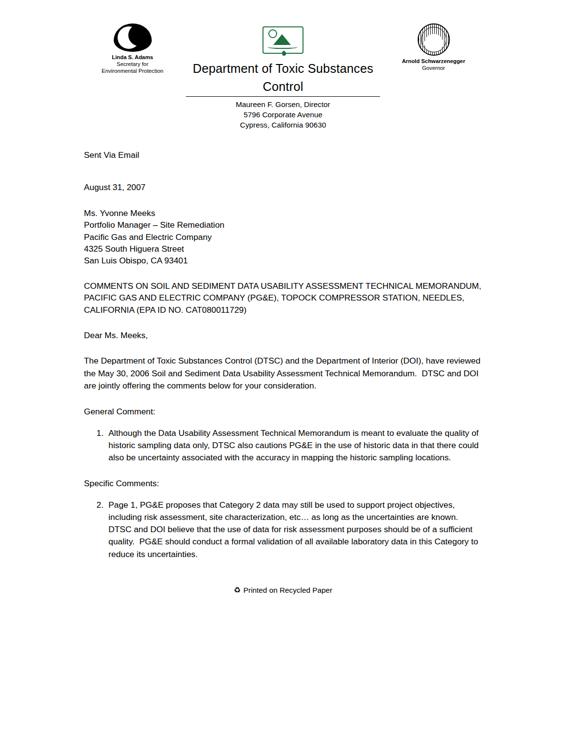Linda S. Adams
Secretary for
Environmental Protection
Department of Toxic Substances Control
Maureen F. Gorsen, Director
5796 Corporate Avenue
Cypress, California 90630
Arnold Schwarzenegger
Governor
Sent Via Email
August 31, 2007
Ms. Yvonne Meeks
Portfolio Manager – Site Remediation
Pacific Gas and Electric Company
4325 South Higuera Street
San Luis Obispo, CA 93401
COMMENTS ON SOIL AND SEDIMENT DATA USABILITY ASSESSMENT TECHNICAL MEMORANDUM, PACIFIC GAS AND ELECTRIC COMPANY (PG&E), TOPOCK COMPRESSOR STATION, NEEDLES, CALIFORNIA (EPA ID NO. CAT080011729)
Dear Ms. Meeks,
The Department of Toxic Substances Control (DTSC) and the Department of Interior (DOI), have reviewed the May 30, 2006 Soil and Sediment Data Usability Assessment Technical Memorandum. DTSC and DOI are jointly offering the comments below for your consideration.
General Comment:
Although the Data Usability Assessment Technical Memorandum is meant to evaluate the quality of historic sampling data only, DTSC also cautions PG&E in the use of historic data in that there could also be uncertainty associated with the accuracy in mapping the historic sampling locations.
Specific Comments:
Page 1, PG&E proposes that Category 2 data may still be used to support project objectives, including risk assessment, site characterization, etc… as long as the uncertainties are known. DTSC and DOI believe that the use of data for risk assessment purposes should be of a sufficient quality. PG&E should conduct a formal validation of all available laboratory data in this Category to reduce its uncertainties.
♻Printed on Recycled Paper